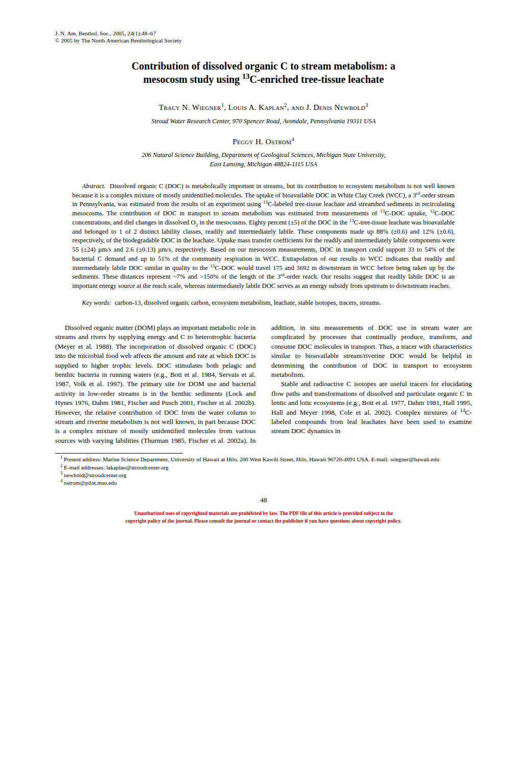J. N. Am. Benthol. Soc., 2005, 24(1):48–67
© 2005 by The North American Benthological Society
Contribution of dissolved organic C to stream metabolism: a
mesocosm study using 13C-enriched tree-tissue leachate
Tracy N. Wiegner1, Louis A. Kaplan2, and J. Denis Newbold3
Stroud Water Research Center, 970 Spencer Road, Avondale, Pennsylvania 19311 USA
Peggy H. Ostrom4
206 Natural Science Building, Department of Geological Sciences, Michigan State University,
East Lansing, Michigan 48824-1115 USA
Abstract. Dissolved organic C (DOC) is metabolically important in streams, but its contribution to ecosystem metabolism is not well known because it is a complex mixture of mostly unidentified molecules. The uptake of bioavailable DOC in White Clay Creek (WCC), a 3rd-order stream in Pennsylvania, was estimated from the results of an experiment using 13C-labeled tree-tissue leachate and streambed sediments in recirculating mesocosms. The contribution of DOC in transport to stream metabolism was estimated from measurements of 13C-DOC uptake, 12C-DOC concentrations, and diel changes in dissolved O2 in the mesocosms. Eighty percent (±5) of the DOC in the 13C-tree-tissue leachate was bioavailable and belonged to 1 of 2 distinct lability classes, readily and intermediately labile. These components made up 88% (±0.6) and 12% (±0.6), respectively, of the biodegradable DOC in the leachate. Uptake mass transfer coefficients for the readily and intermediately labile components were 55 (±24) µm/s and 2.6 (±0.13) µm/s, respectively. Based on our mesocosm measurements, DOC in transport could support 33 to 54% of the bacterial C demand and up to 51% of the community respiration in WCC. Extrapolation of our results to WCC indicates that readily and intermediately labile DOC similar in quality to the 13C-DOC would travel 175 and 3692 m downstream in WCC before being taken up by the sediments. These distances represent ~7% and >150% of the length of the 3rd-order reach. Our results suggest that readily labile DOC is an important energy source at the reach scale, whereas intermediately labile DOC serves as an energy subsidy from upstream to downstream reaches.
Key words: carbon-13, dissolved organic carbon, ecosystem metabolism, leachate, stable isotopes, tracers, streams.
Dissolved organic matter (DOM) plays an important metabolic role in streams and rivers by supplying energy and C to heterotrophic bacteria (Meyer et al. 1988). The incorporation of dissolved organic C (DOC) into the microbial food web affects the amount and rate at which DOC is supplied to higher trophic levels. DOC stimulates both pelagic and benthic bacteria in running waters (e.g., Bott et al. 1984, Servais et al. 1987, Volk et al. 1997). The primary site for DOM use and bacterial activity in low-order streams is in the benthic sediments (Lock and Hynes 1976, Dahm 1981, Fischer and Pusch 2001, Fischer et al. 2002b). However, the relative contribution of DOC from the water column to stream and riverine metabolism is not well known, in part because DOC is a complex mixture of mostly unidentified molecules from various sources with varying labilities (Thurman 1985, Fischer et al. 2002a). In addition, in situ measurements of DOC use in stream water are complicated by processes that continually produce, transform, and consume DOC molecules in transport. Thus, a tracer with characteristics similar to bioavailable stream/riverine DOC would be helpful in determining the contribution of DOC in transport to ecosystem metabolism.
Stable and radioactive C isotopes are useful tracers for elucidating flow paths and transformations of dissolved and particulate organic C in lentic and lotic ecosystems (e.g., Bott et al. 1977, Dahm 1981, Hall 1995, Hall and Meyer 1998, Cole et al. 2002). Complex mixtures of 14C-labeled compounds from leaf leachates have been used to examine stream DOC dynamics in
1 Present address: Marine Science Department, University of Hawaii at Hilo, 200 West Kawili Street, Hilo, Hawaii 96720-4091 USA. E-mail: wiegner@hawaii.edu
2 E-mail addresses: lakaplan@stroudcenter.org
3 newbold@stroudcenter.org
4 ostrom@pilot.msu.edu
48
Unauthorized uses of copyrighted materials are prohibited by law. The PDF file of this article is provided subject to the
copyright policy of the journal. Please consult the journal or contact the publisher if you have questions about copyright policy.